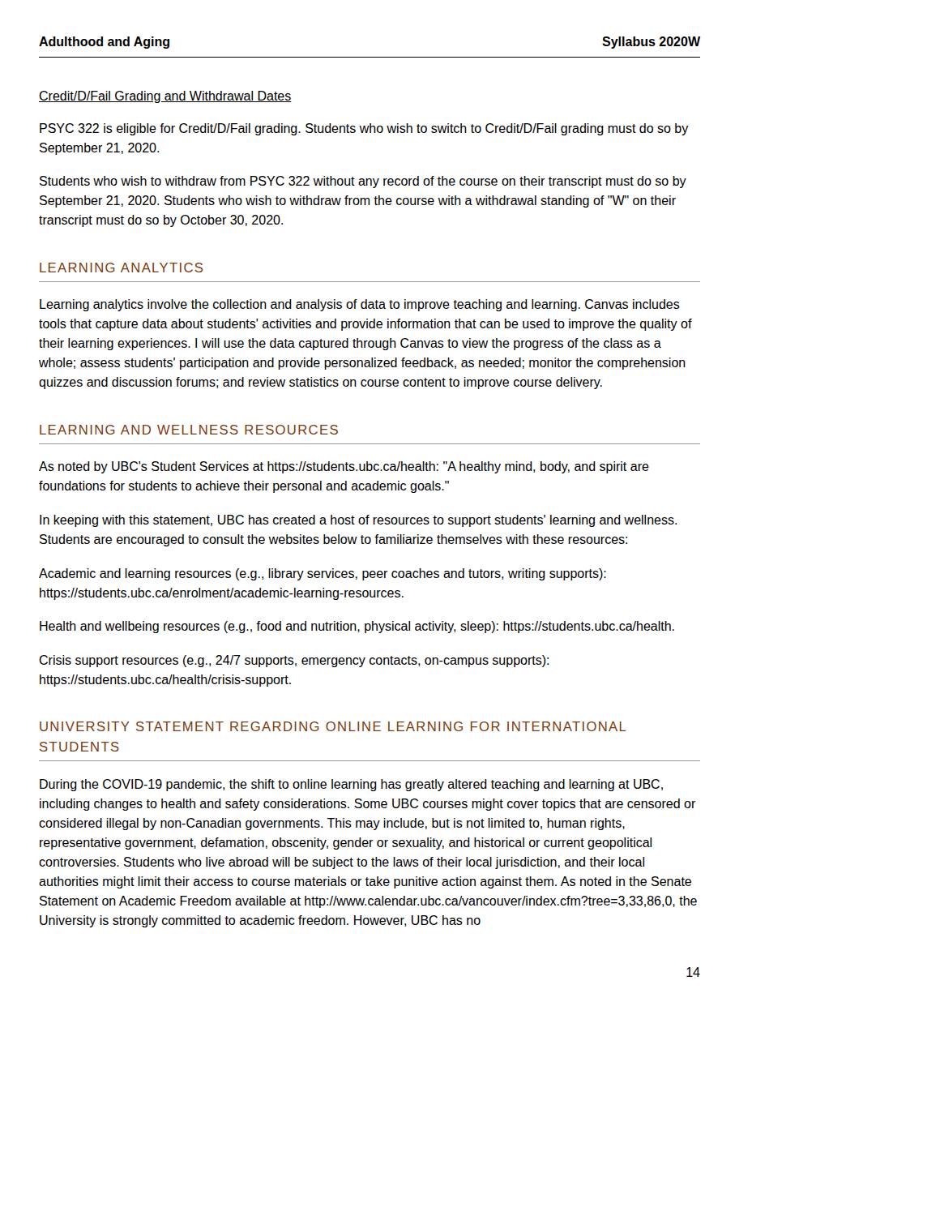Adulthood and Aging Syllabus 2020W
Credit/D/Fail Grading and Withdrawal Dates
PSYC 322 is eligible for Credit/D/Fail grading. Students who wish to switch to Credit/D/Fail grading must do so by September 21, 2020.
Students who wish to withdraw from PSYC 322 without any record of the course on their transcript must do so by September 21, 2020. Students who wish to withdraw from the course with a withdrawal standing of "W" on their transcript must do so by October 30, 2020.
Learning Analytics
Learning analytics involve the collection and analysis of data to improve teaching and learning. Canvas includes tools that capture data about students' activities and provide information that can be used to improve the quality of their learning experiences. I will use the data captured through Canvas to view the progress of the class as a whole; assess students' participation and provide personalized feedback, as needed; monitor the comprehension quizzes and discussion forums; and review statistics on course content to improve course delivery.
Learning and Wellness Resources
As noted by UBC's Student Services at https://students.ubc.ca/health: "A healthy mind, body, and spirit are foundations for students to achieve their personal and academic goals."
In keeping with this statement, UBC has created a host of resources to support students' learning and wellness. Students are encouraged to consult the websites below to familiarize themselves with these resources:
Academic and learning resources (e.g., library services, peer coaches and tutors, writing supports): https://students.ubc.ca/enrolment/academic-learning-resources.
Health and wellbeing resources (e.g., food and nutrition, physical activity, sleep): https://students.ubc.ca/health.
Crisis support resources (e.g., 24/7 supports, emergency contacts, on-campus supports): https://students.ubc.ca/health/crisis-support.
University Statement Regarding Online Learning for International Students
During the COVID-19 pandemic, the shift to online learning has greatly altered teaching and learning at UBC, including changes to health and safety considerations. Some UBC courses might cover topics that are censored or considered illegal by non-Canadian governments. This may include, but is not limited to, human rights, representative government, defamation, obscenity, gender or sexuality, and historical or current geopolitical controversies. Students who live abroad will be subject to the laws of their local jurisdiction, and their local authorities might limit their access to course materials or take punitive action against them. As noted in the Senate Statement on Academic Freedom available at http://www.calendar.ubc.ca/vancouver/index.cfm?tree=3,33,86,0, the University is strongly committed to academic freedom. However, UBC has no
14